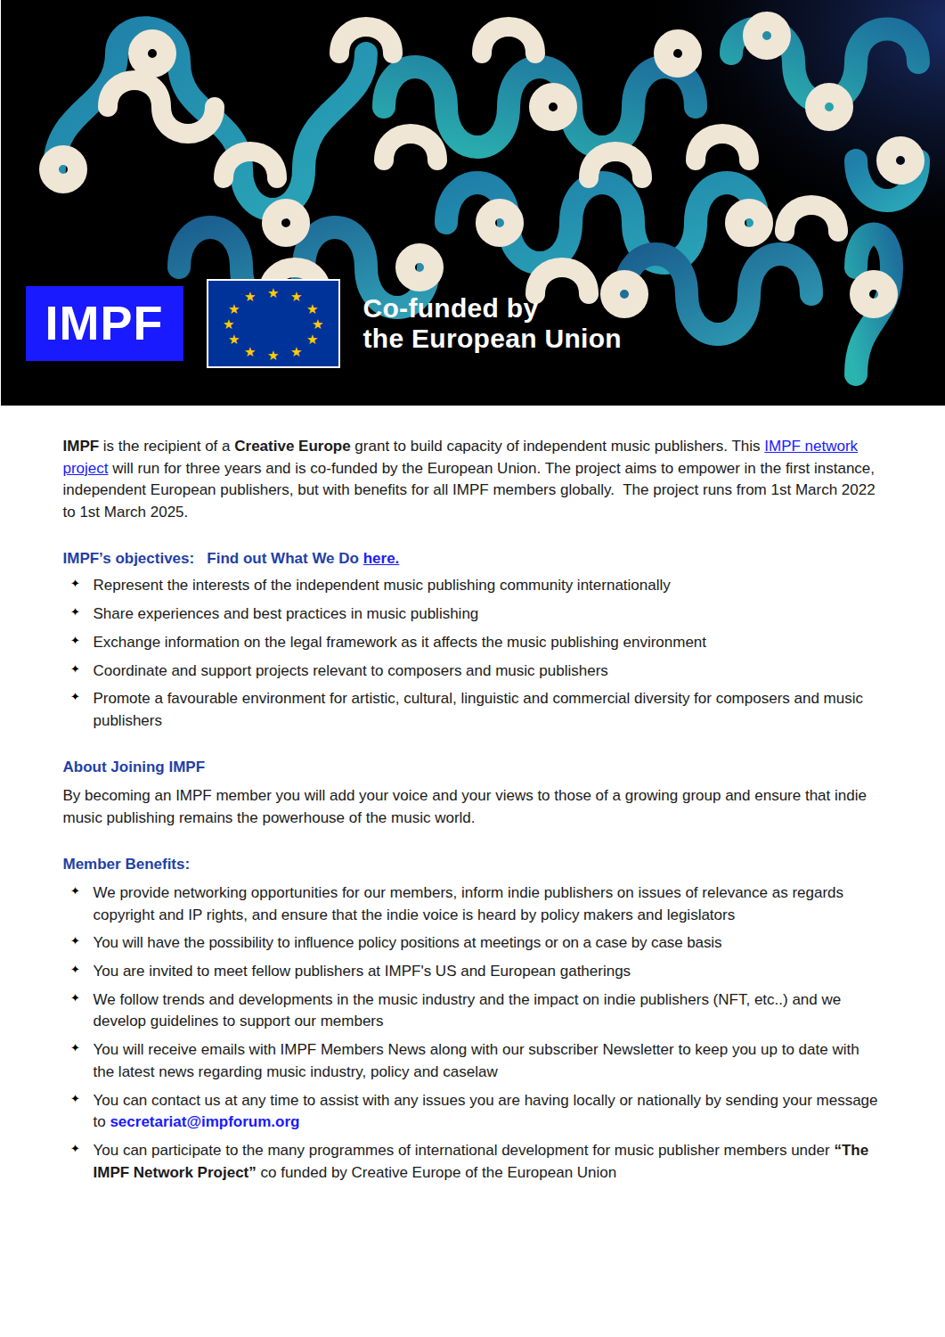IMPF
★ ★ ★ ★ ★ ★ ★ ★ ★ ★ ★ ★
Co-funded by
the European Union
IMPF is the recipient of a Creative Europe grant to build capacity of independent music publishers. This IMPF network project will run for three years and is co-funded by the European Union. The project aims to empower in the first instance, independent European publishers, but with benefits for all IMPF members globally. The project runs from 1st March 2022 to 1st March 2025.
IMPF’s objectives: Find out What We Do here.
Represent the interests of the independent music publishing community internationally
Share experiences and best practices in music publishing
Exchange information on the legal framework as it affects the music publishing environment
Coordinate and support projects relevant to composers and music publishers
Promote a favourable environment for artistic, cultural, linguistic and commercial diversity for composers and music publishers
About Joining IMPF
By becoming an IMPF member you will add your voice and your views to those of a growing group and ensure that indie music publishing remains the powerhouse of the music world.
Member Benefits:
We provide networking opportunities for our members, inform indie publishers on issues of relevance as regards copyright and IP rights, and ensure that the indie voice is heard by policy makers and legislators
You will have the possibility to influence policy positions at meetings or on a case by case basis
You are invited to meet fellow publishers at IMPF's US and European gatherings
We follow trends and developments in the music industry and the impact on indie publishers (NFT, etc..) and we develop guidelines to support our members
You will receive emails with IMPF Members News along with our subscriber Newsletter to keep you up to date with the latest news regarding music industry, policy and caselaw
You can contact us at any time to assist with any issues you are having locally or nationally by sending your message to secretariat@impforum.org
You can participate to the many programmes of international development for music publisher members under “The IMPF Network Project” co funded by Creative Europe of the European Union